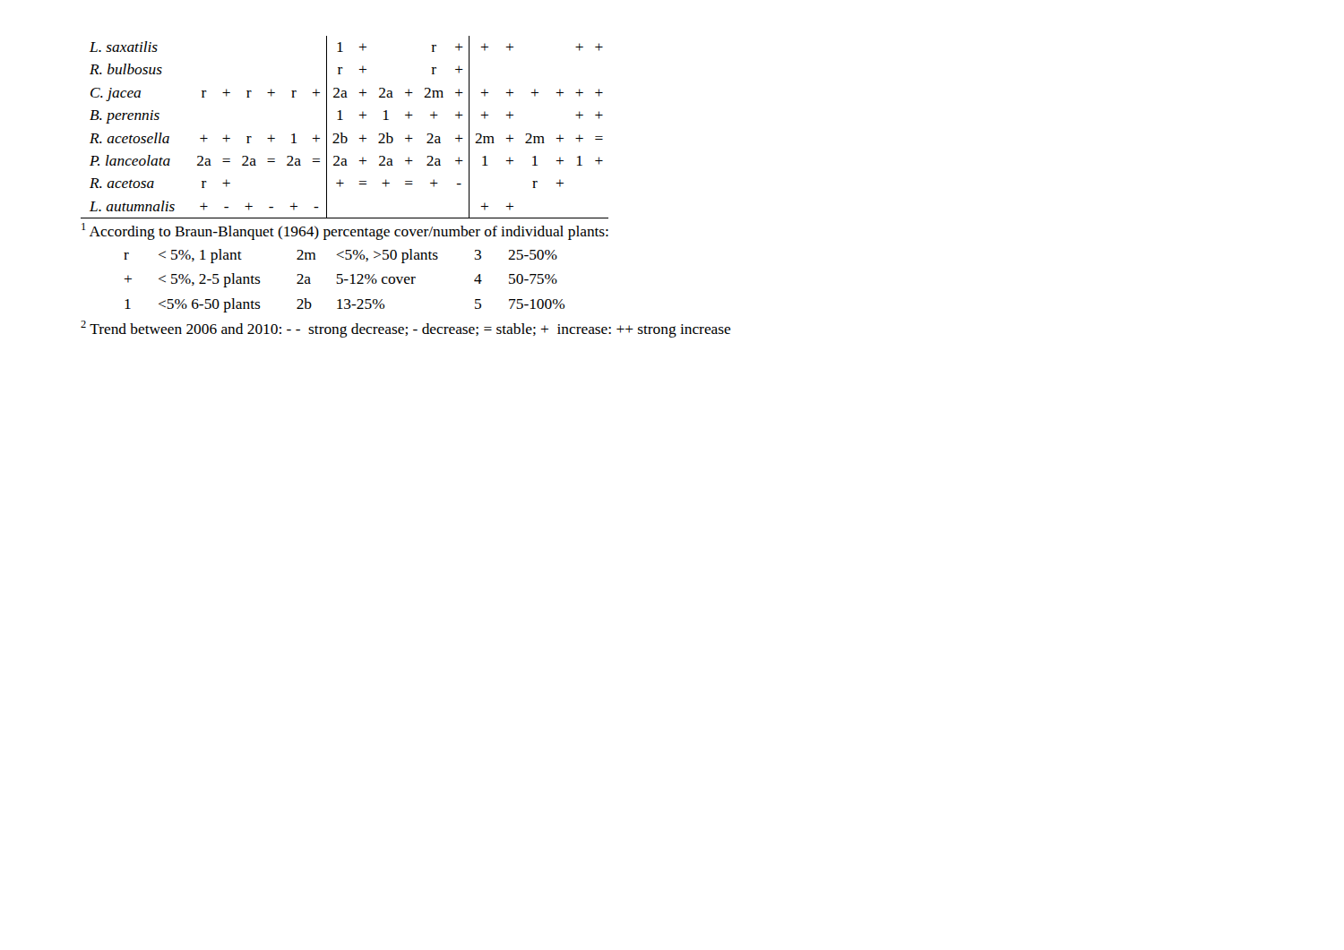| L. saxatilis | | | | | | | 1 | + | | | r | + | + | + | | | + | + |
| R. bulbosus | | | | | | | r | + | | | r | + | | | | | | |
| C. jacea | r | + | r | + | r | + | 2a | + | 2a | + | 2m | + | + | + | + | + | + | + |
| B. perennis | | | | | | | 1 | + | 1 | + | + | + | + | + | | | + | + |
| R. acetosella | + | + | r | + | 1 | + | 2b | + | 2b | + | 2a | + | 2m | + | 2m | + | + | = |
| P. lanceolata | 2a | = | 2a | = | 2a | = | 2a | + | 2a | + | 2a | + | 1 | + | 1 | + | 1 | + |
| R. acetosa | r | + | | | | | + | = | + | = | + | - | | | r | + | | |
| L. autumnalis | + | - | + | - | + | - | | | | | | | + | + | | | | |
1 According to Braun-Blanquet (1964) percentage cover/number of individual plants:
| r | < 5%, 1 plant | 2m | <5%, >50 plants | 3 | 25-50% |
| + | < 5%, 2-5 plants | 2a | 5-12% cover | 4 | 50-75% |
| 1 | <5% 6-50 plants | 2b | 13-25% | 5 | 75-100% |
2 Trend between 2006 and 2010: - - strong decrease; - decrease; = stable; + increase: ++ strong increase